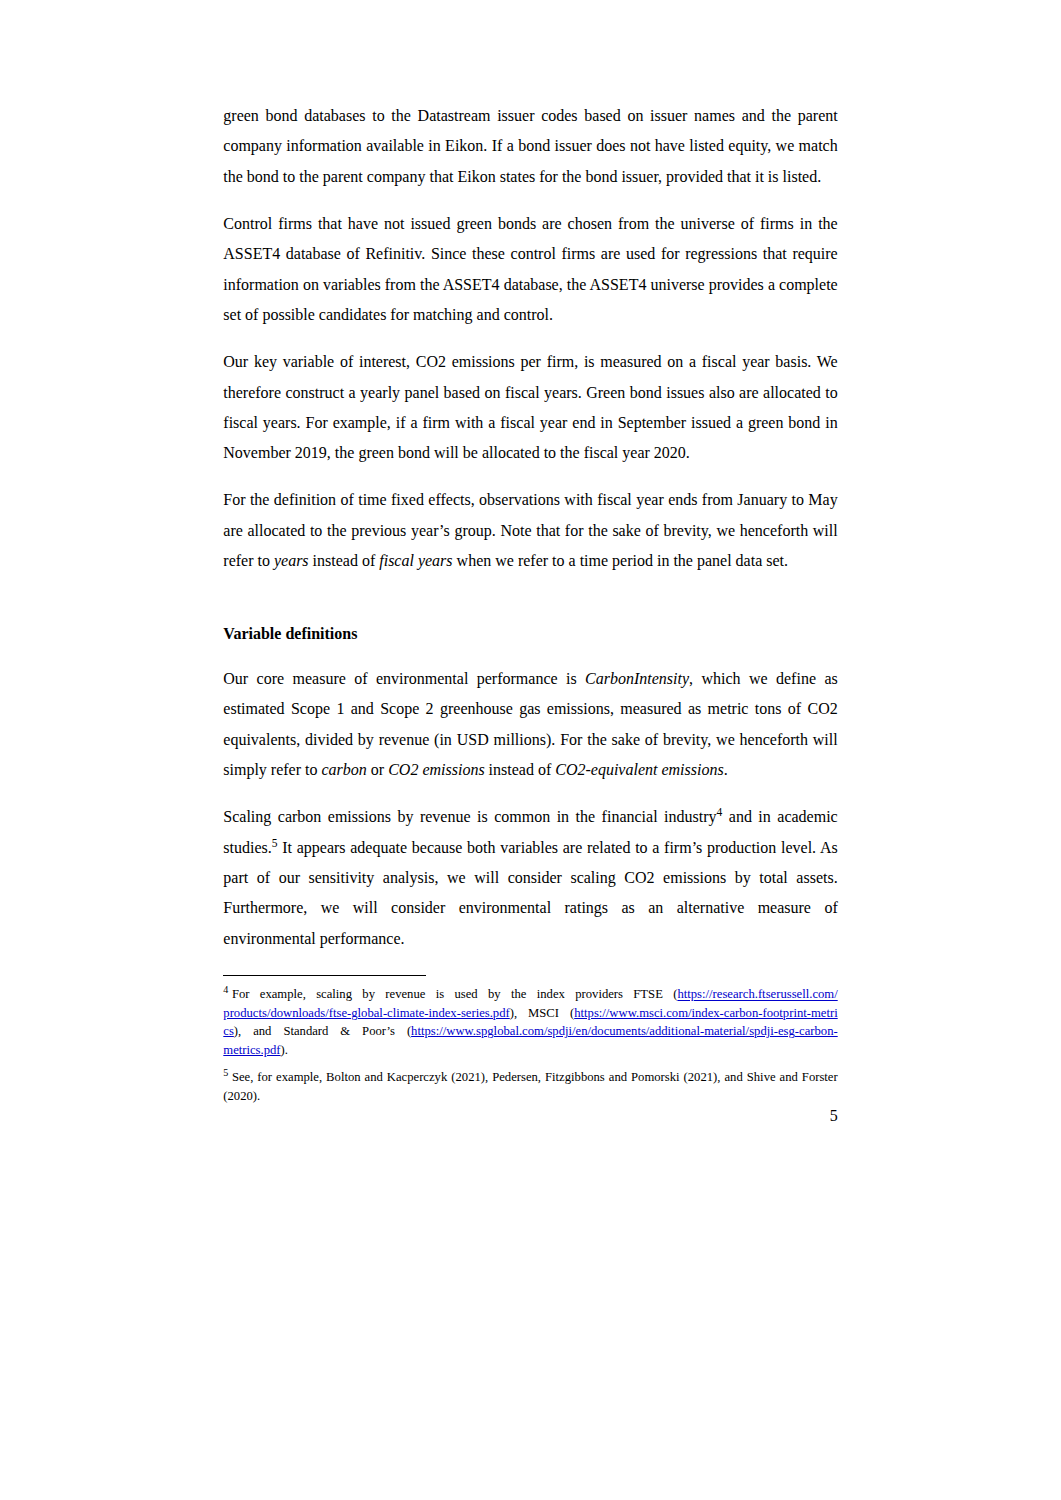green bond databases to the Datastream issuer codes based on issuer names and the parent company information available in Eikon. If a bond issuer does not have listed equity, we match the bond to the parent company that Eikon states for the bond issuer, provided that it is listed.
Control firms that have not issued green bonds are chosen from the universe of firms in the ASSET4 database of Refinitiv. Since these control firms are used for regressions that require information on variables from the ASSET4 database, the ASSET4 universe provides a complete set of possible candidates for matching and control.
Our key variable of interest, CO2 emissions per firm, is measured on a fiscal year basis. We therefore construct a yearly panel based on fiscal years. Green bond issues also are allocated to fiscal years. For example, if a firm with a fiscal year end in September issued a green bond in November 2019, the green bond will be allocated to the fiscal year 2020.
For the definition of time fixed effects, observations with fiscal year ends from January to May are allocated to the previous year’s group. Note that for the sake of brevity, we henceforth will refer to years instead of fiscal years when we refer to a time period in the panel data set.
Variable definitions
Our core measure of environmental performance is CarbonIntensity, which we define as estimated Scope 1 and Scope 2 greenhouse gas emissions, measured as metric tons of CO2 equivalents, divided by revenue (in USD millions). For the sake of brevity, we henceforth will simply refer to carbon or CO2 emissions instead of CO2-equivalent emissions.
Scaling carbon emissions by revenue is common in the financial industry4 and in academic studies.5 It appears adequate because both variables are related to a firm’s production level. As part of our sensitivity analysis, we will consider scaling CO2 emissions by total assets. Furthermore, we will consider environmental ratings as an alternative measure of environmental performance.
4 For example, scaling by revenue is used by the index providers FTSE (https://research.ftserussell.com/products/downloads/ftse-global-climate-index-series.pdf), MSCI (https://www.msci.com/index-carbon-footprint-metrics), and Standard & Poor’s (https://www.spglobal.com/spdji/en/documents/additional-material/spdji-esg-carbon-metrics.pdf).
5 See, for example, Bolton and Kacperczyk (2021), Pedersen, Fitzgibbons and Pomorski (2021), and Shive and Forster (2020).
5